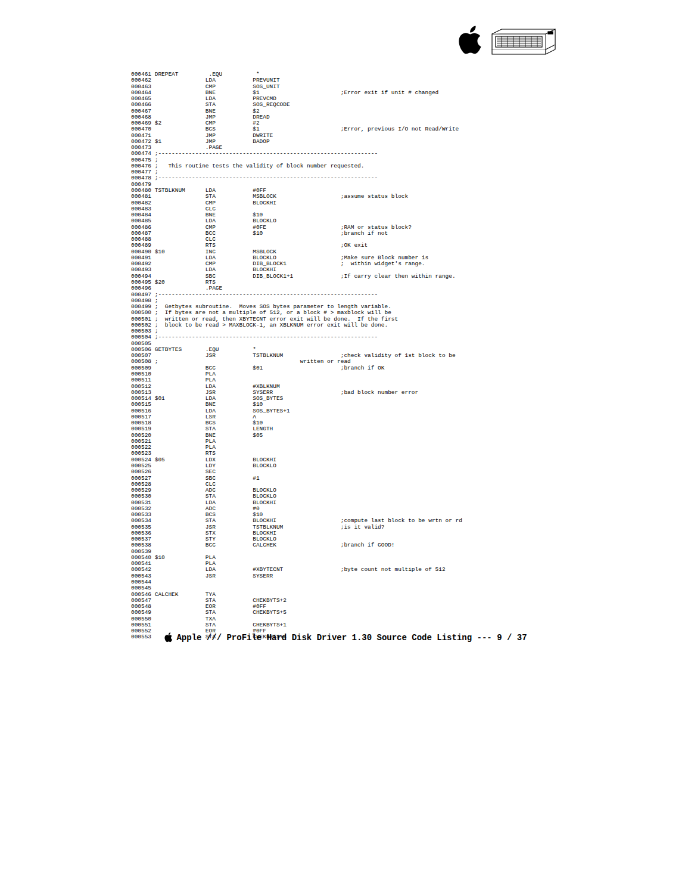000461 DREPEAT         .EQU          *
000462                LDA           PREVUNIT
000463                CMP           SOS_UNIT
000464                BNE           $1                        ;Error exit if unit # changed
000465                LDA           PREVCMD
000466                STA           SOS_REQCODE
000467                BNE           $2
000468                JMP           DREAD
000469 $2             CMP           #2
000470                BCS           $1                        ;Error, previous I/O not Read/Write
000471                JMP           DWRITE
000472 $1             JMP           BADOP
000473                .PAGE
000474 ;-----------------------------------------------------------------
000475 ;
000476 ;   This routine tests the validity of block number requested.
000477 ;
000478 ;-----------------------------------------------------------------
000479
000480 TSTBLKNUM      LDA           #0FF
000481                STA           MSBLOCK                   ;assume status block
000482                CMP           BLOCKHI
000483                CLC
000484                BNE           $10
000485                LDA           BLOCKLO
000486                CMP           #0FE                      ;RAM or status block?
000487                BCC           $10                       ;branch if not
000488                CLC
000489                RTS                                     ;OK exit
000490 $10            INC           MSBLOCK
000491                LDA           BLOCKLO                   ;Make sure Block number is
000492                CMP           DIB_BLOCK1                ;  within widget's range.
000493                LDA           BLOCKHI
000494                SBC           DIB_BLOCK1+1              ;If carry clear then within range.
000495 $20            RTS
000496                .PAGE
000497 ;-----------------------------------------------------------------
000498 ;
000499 ;  Getbytes subroutine.  Moves SOS bytes parameter to length variable.
000500 ;  If bytes are not a multiple of 512, or a block # > maxblock will be
000501 ;  written or read, then XBYTECNT error exit will be done.  If the first
000502 ;  block to be read > MAXBLOCK-1, an XBLKNUM error exit will be done.
000503 ;
000504 ;-----------------------------------------------------------------
000505
000506 GETBYTES       .EQU          *
000507                JSR           TSTBLKNUM                 ;check validity of 1st block to be
000508 ;                                          written or read
000509                BCC           $01                       ;branch if OK
000510                PLA
000511                PLA
000512                LDA           #XBLKNUM
000513                JSR           SYSERR                    ;bad block number error
000514 $01            LDA           SOS_BYTES
000515                BNE           $10
000516                LDA           SOS_BYTES+1
000517                LSR           A
000518                BCS           $10
000519                STA           LENGTH
000520                BNE           $05
000521                PLA
000522                PLA
000523                RTS
000524 $05            LDX           BLOCKHI
000525                LDY           BLOCKLO
000526                SEC
000527                SBC           #1
000528                CLC
000529                ADC           BLOCKLO
000530                STA           BLOCKLO
000531                LDA           BLOCKHI
000532                ADC           #0
000533                BCS           $10
000534                STA           BLOCKHI                   ;compute last block to be wrtn or rd
000535                JSR           TSTBLKNUM                 ;is it valid?
000536                STX           BLOCKHI
000537                STY           BLOCKLO
000538                BCC           CALCHEK                   ;branch if GOOD!
000539
000540 $10            PLA
000541                PLA
000542                LDA           #XBYTECNT                 ;byte count not multiple of 512
000543                JSR           SYSERR
000544
000545
000546 CALCHEK        TYA
000547                STA           CHEKBYTS+2
000548                EOR           #0FF
000549                STA           CHEKBYTS+5
000550                TXA
000551                STA           CHEKBYTS+1
000552                EOR           #0FF
000553                STA           CHEKBYTS+4
Apple /// ProFile Hard Disk Driver 1.30 Source Code Listing --- 9 / 37